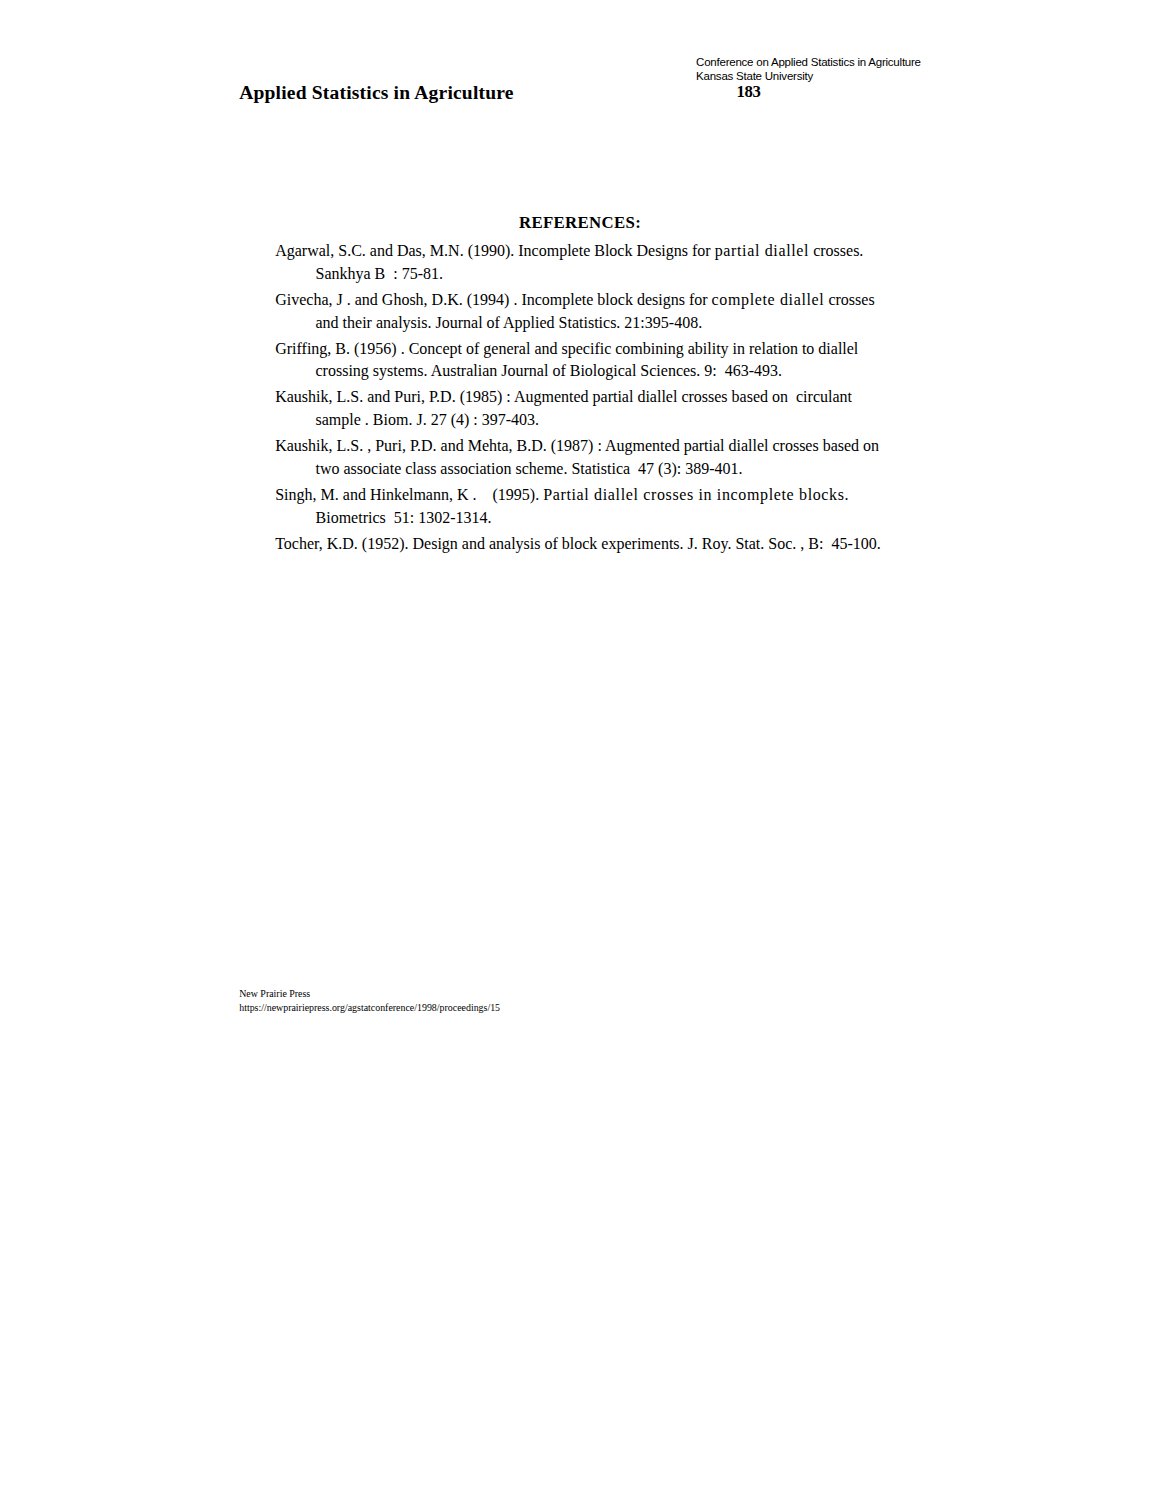Applied Statistics in Agriculture
Conference on Applied Statistics in Agriculture Kansas State University
183
REFERENCES:
Agarwal, S.C. and Das, M.N. (1990). Incomplete Block Designs for partial diallel crosses. Sankhya B : 75-81.
Givecha, J . and Ghosh, D.K. (1994) . Incomplete block designs for complete diallel crosses and their analysis. Journal of Applied Statistics. 21:395-408.
Griffing, B. (1956) . Concept of general and specific combining ability in relation to diallel crossing systems. Australian Journal of Biological Sciences. 9: 463-493.
Kaushik, L.S. and Puri, P.D. (1985) : Augmented partial diallel crosses based on circulant sample . Biom. J. 27 (4) : 397-403.
Kaushik, L.S. , Puri, P.D. and Mehta, B.D. (1987) : Augmented partial diallel crosses based on two associate class association scheme. Statistica 47 (3): 389-401.
Singh, M. and Hinkelmann, K . (1995). Partial diallel crosses in incomplete blocks. Biometrics 51: 1302-1314.
Tocher, K.D. (1952). Design and analysis of block experiments. J. Roy. Stat. Soc. , B: 45-100.
New Prairie Press https://newprairiepress.org/agstatconference/1998/proceedings/15